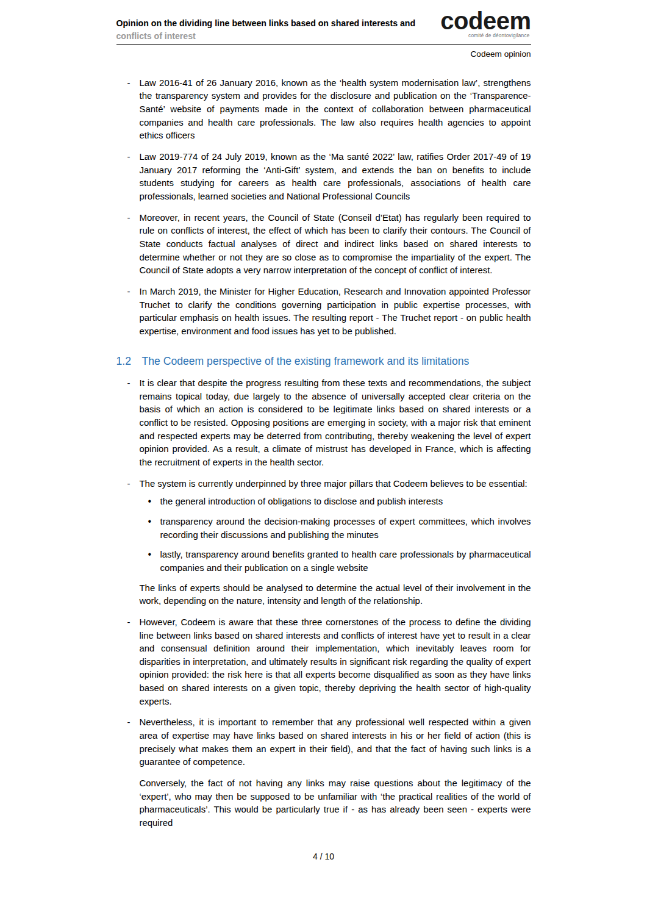codeem
comité de déontovigilance
Opinion on the dividing line between links based on shared interests and conflicts of interest
Codeem opinion
Law 2016-41 of 26 January 2016, known as the ‘health system modernisation law’, strengthens the transparency system and provides for the disclosure and publication on the ‘Transparence-Santé’ website of payments made in the context of collaboration between pharmaceutical companies and health care professionals. The law also requires health agencies to appoint ethics officers
Law 2019-774 of 24 July 2019, known as the ‘Ma santé 2022’ law, ratifies Order 2017-49 of 19 January 2017 reforming the ‘Anti-Gift’ system, and extends the ban on benefits to include students studying for careers as health care professionals, associations of health care professionals, learned societies and National Professional Councils
Moreover, in recent years, the Council of State (Conseil d’Etat) has regularly been required to rule on conflicts of interest, the effect of which has been to clarify their contours. The Council of State conducts factual analyses of direct and indirect links based on shared interests to determine whether or not they are so close as to compromise the impartiality of the expert. The Council of State adopts a very narrow interpretation of the concept of conflict of interest.
In March 2019, the Minister for Higher Education, Research and Innovation appointed Professor Truchet to clarify the conditions governing participation in public expertise processes, with particular emphasis on health issues. The resulting report - The Truchet report - on public health expertise, environment and food issues has yet to be published.
1.2 The Codeem perspective of the existing framework and its limitations
It is clear that despite the progress resulting from these texts and recommendations, the subject remains topical today, due largely to the absence of universally accepted clear criteria on the basis of which an action is considered to be legitimate links based on shared interests or a conflict to be resisted. Opposing positions are emerging in society, with a major risk that eminent and respected experts may be deterred from contributing, thereby weakening the level of expert opinion provided. As a result, a climate of mistrust has developed in France, which is affecting the recruitment of experts in the health sector.
The system is currently underpinned by three major pillars that Codeem believes to be essential:
the general introduction of obligations to disclose and publish interests
transparency around the decision-making processes of expert committees, which involves recording their discussions and publishing the minutes
lastly, transparency around benefits granted to health care professionals by pharmaceutical companies and their publication on a single website
The links of experts should be analysed to determine the actual level of their involvement in the work, depending on the nature, intensity and length of the relationship.
However, Codeem is aware that these three cornerstones of the process to define the dividing line between links based on shared interests and conflicts of interest have yet to result in a clear and consensual definition around their implementation, which inevitably leaves room for disparities in interpretation, and ultimately results in significant risk regarding the quality of expert opinion provided: the risk here is that all experts become disqualified as soon as they have links based on shared interests on a given topic, thereby depriving the health sector of high-quality experts.
Nevertheless, it is important to remember that any professional well respected within a given area of expertise may have links based on shared interests in his or her field of action (this is precisely what makes them an expert in their field), and that the fact of having such links is a guarantee of competence.
Conversely, the fact of not having any links may raise questions about the legitimacy of the ‘expert’, who may then be supposed to be unfamiliar with ‘the practical realities of the world of pharmaceuticals’. This would be particularly true if - as has already been seen - experts were required
4 / 10